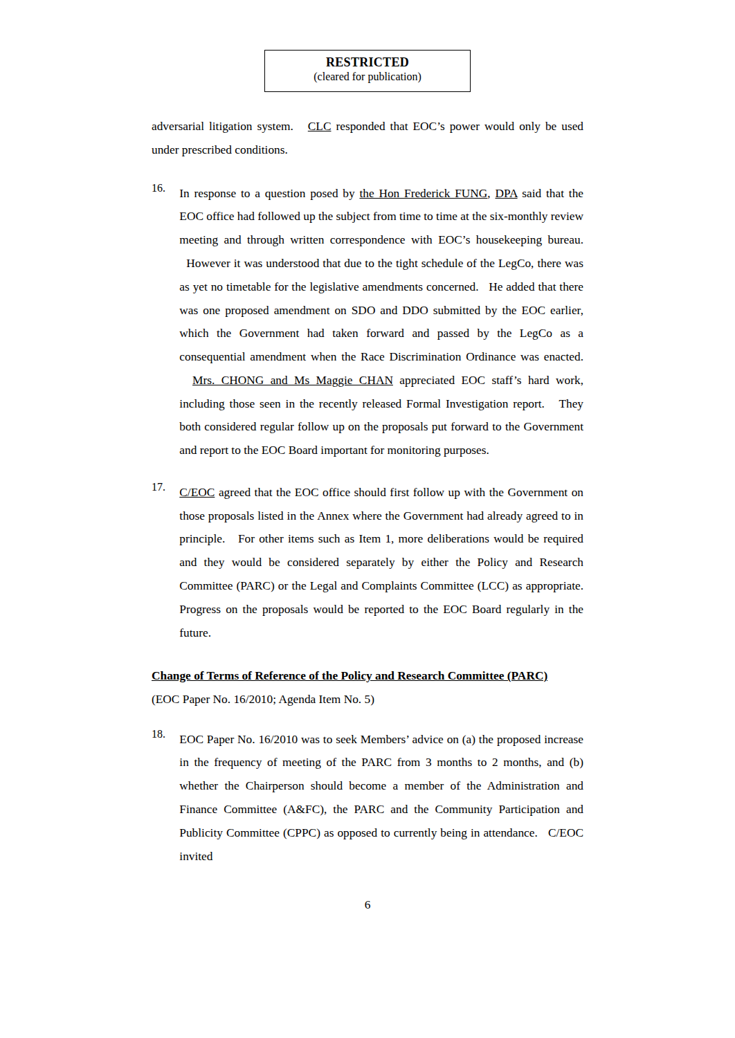RESTRICTED
(cleared for publication)
adversarial litigation system. CLC responded that EOC’s power would only be used under prescribed conditions.
16.
In response to a question posed by the Hon Frederick FUNG, DPA said that the EOC office had followed up the subject from time to time at the six-monthly review meeting and through written correspondence with EOC’s housekeeping bureau. However it was understood that due to the tight schedule of the LegCo, there was as yet no timetable for the legislative amendments concerned. He added that there was one proposed amendment on SDO and DDO submitted by the EOC earlier, which the Government had taken forward and passed by the LegCo as a consequential amendment when the Race Discrimination Ordinance was enacted. Mrs. CHONG and Ms Maggie CHAN appreciated EOC staff’s hard work, including those seen in the recently released Formal Investigation report. They both considered regular follow up on the proposals put forward to the Government and report to the EOC Board important for monitoring purposes.
17.
C/EOC agreed that the EOC office should first follow up with the Government on those proposals listed in the Annex where the Government had already agreed to in principle. For other items such as Item 1, more deliberations would be required and they would be considered separately by either the Policy and Research Committee (PARC) or the Legal and Complaints Committee (LCC) as appropriate. Progress on the proposals would be reported to the EOC Board regularly in the future.
Change of Terms of Reference of the Policy and Research Committee (PARC)
(EOC Paper No. 16/2010; Agenda Item No. 5)
18.
EOC Paper No. 16/2010 was to seek Members’ advice on (a) the proposed increase in the frequency of meeting of the PARC from 3 months to 2 months, and (b) whether the Chairperson should become a member of the Administration and Finance Committee (A&FC), the PARC and the Community Participation and Publicity Committee (CPPC) as opposed to currently being in attendance. C/EOC invited
6